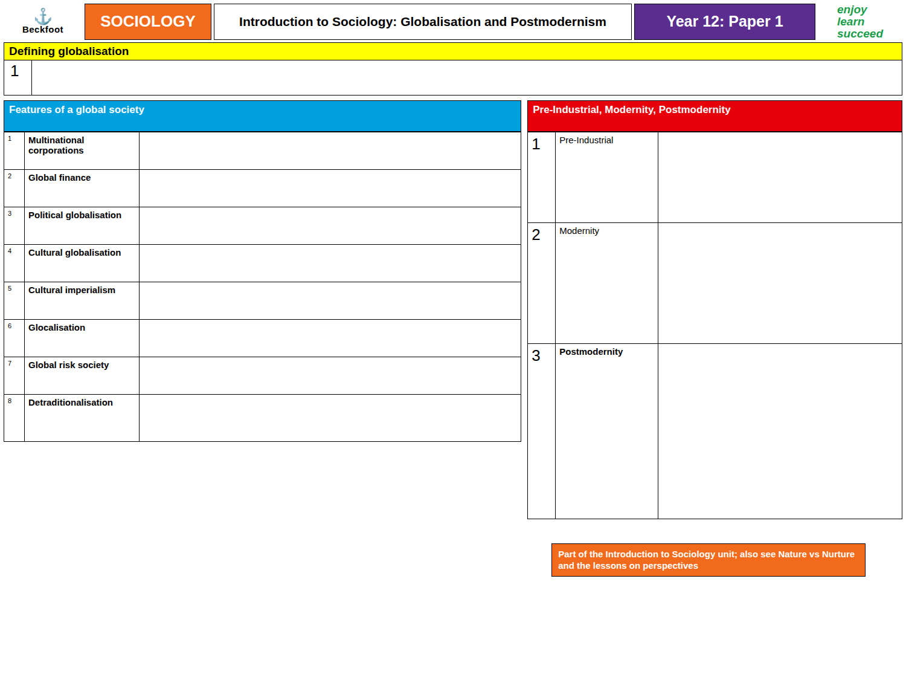⚓
Beckfoot
SOCIOLOGY
Introduction to Sociology: Globalisation and Postmodernism
Year 12: Paper 1
enjoy
learn
succeed
Defining globalisation
1
Features of a global society
| 1 | Multinational corporations | |
| 2 | Global finance | |
| 3 | Political globalisation | |
| 4 | Cultural globalisation | |
| 5 | Cultural imperialism | |
| 6 | Glocalisation | |
| 7 | Global risk society | |
| 8 | Detraditionalisation | |
Pre-Industrial, Modernity, Postmodernity
| 1 | Pre-Industrial | |
| 2 | Modernity | |
| 3 | Postmodernity | |
Part of the Introduction to Sociology unit; also see Nature vs Nurture and the lessons on perspectives